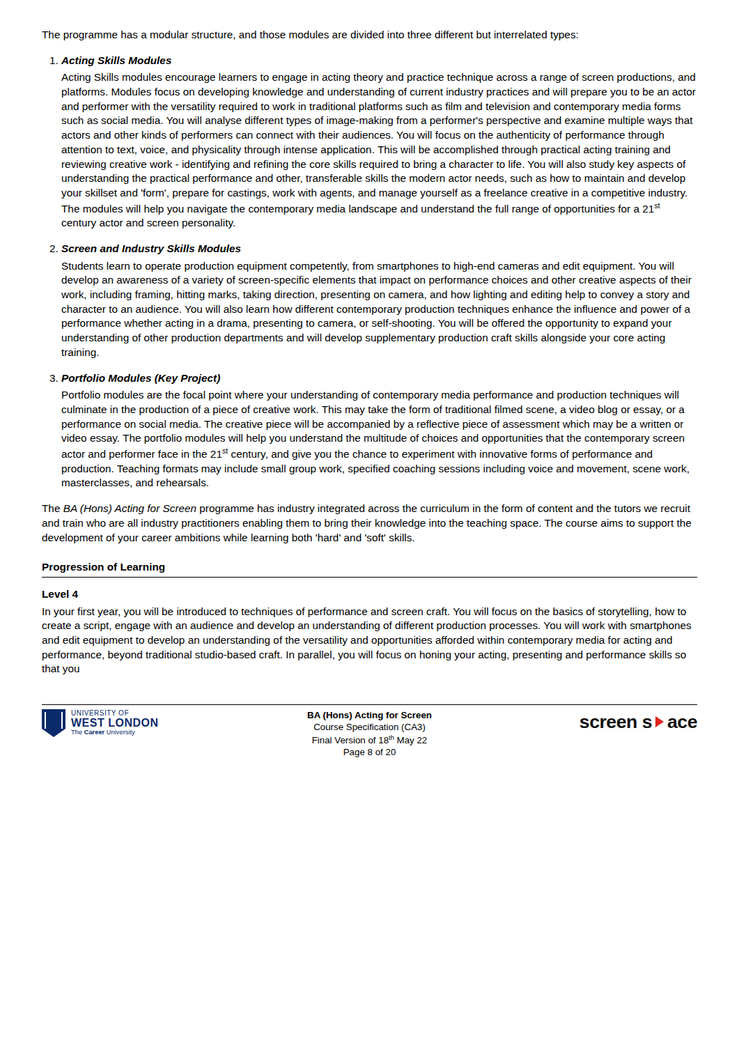The programme has a modular structure, and those modules are divided into three different but interrelated types:
Acting Skills Modules
Acting Skills modules encourage learners to engage in acting theory and practice technique across a range of screen productions, and platforms. Modules focus on developing knowledge and understanding of current industry practices and will prepare you to be an actor and performer with the versatility required to work in traditional platforms such as film and television and contemporary media forms such as social media. You will analyse different types of image-making from a performer's perspective and examine multiple ways that actors and other kinds of performers can connect with their audiences. You will focus on the authenticity of performance through attention to text, voice, and physicality through intense application. This will be accomplished through practical acting training and reviewing creative work - identifying and refining the core skills required to bring a character to life. You will also study key aspects of understanding the practical performance and other, transferable skills the modern actor needs, such as how to maintain and develop your skillset and 'form', prepare for castings, work with agents, and manage yourself as a freelance creative in a competitive industry. The modules will help you navigate the contemporary media landscape and understand the full range of opportunities for a 21st century actor and screen personality.
Screen and Industry Skills Modules
Students learn to operate production equipment competently, from smartphones to high-end cameras and edit equipment. You will develop an awareness of a variety of screen-specific elements that impact on performance choices and other creative aspects of their work, including framing, hitting marks, taking direction, presenting on camera, and how lighting and editing help to convey a story and character to an audience. You will also learn how different contemporary production techniques enhance the influence and power of a performance whether acting in a drama, presenting to camera, or self-shooting. You will be offered the opportunity to expand your understanding of other production departments and will develop supplementary production craft skills alongside your core acting training.
Portfolio Modules (Key Project)
Portfolio modules are the focal point where your understanding of contemporary media performance and production techniques will culminate in the production of a piece of creative work. This may take the form of traditional filmed scene, a video blog or essay, or a performance on social media. The creative piece will be accompanied by a reflective piece of assessment which may be a written or video essay. The portfolio modules will help you understand the multitude of choices and opportunities that the contemporary screen actor and performer face in the 21st century, and give you the chance to experiment with innovative forms of performance and production. Teaching formats may include small group work, specified coaching sessions including voice and movement, scene work, masterclasses, and rehearsals.
The BA (Hons) Acting for Screen programme has industry integrated across the curriculum in the form of content and the tutors we recruit and train who are all industry practitioners enabling them to bring their knowledge into the teaching space. The course aims to support the development of your career ambitions while learning both 'hard' and 'soft' skills.
Progression of Learning
Level 4
In your first year, you will be introduced to techniques of performance and screen craft. You will focus on the basics of storytelling, how to create a script, engage with an audience and develop an understanding of different production processes. You will work with smartphones and edit equipment to develop an understanding of the versatility and opportunities afforded within contemporary media for acting and performance, beyond traditional studio-based craft. In parallel, you will focus on honing your acting, presenting and performance skills so that you
UNIVERSITY OF
WEST LONDON
The Career University
BA (Hons) Acting for Screen
Course Specification (CA3)
Final Version of 18th May 22
Page 8 of 20
screen s ace